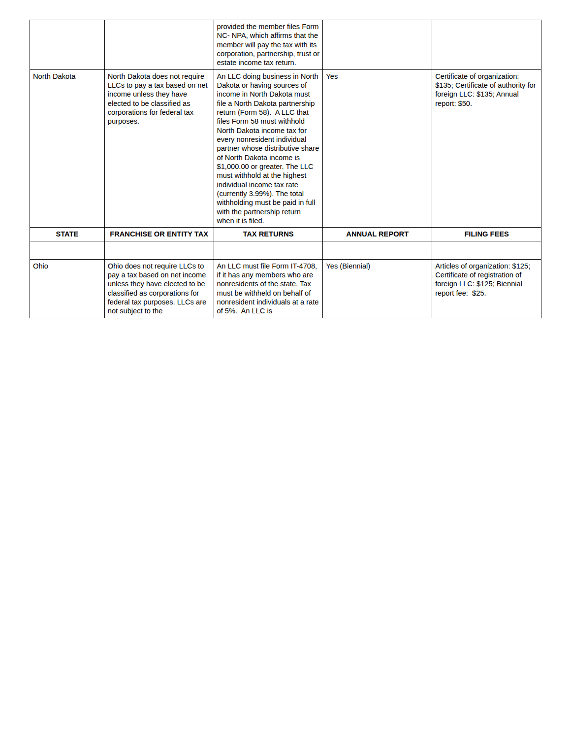| | | provided the member files Form NC- NPA, which affirms that the member will pay the tax with its corporation, partnership, trust or estate income tax return. | | |
| North Dakota | North Dakota does not require LLCs to pay a tax based on net income unless they have elected to be classified as corporations for federal tax purposes. | An LLC doing business in North Dakota or having sources of income in North Dakota must file a North Dakota partnership return (Form 58). A LLC that files Form 58 must withhold North Dakota income tax for every nonresident individual partner whose distributive share of North Dakota income is $1,000.00 or greater. The LLC must withhold at the highest individual income tax rate (currently 3.99%). The total withholding must be paid in full with the partnership return when it is filed. | Yes | Certificate of organization: $135; Certificate of authority for foreign LLC: $135; Annual report: $50. |
| STATE | FRANCHISE OR ENTITY TAX | TAX RETURNS | ANNUAL REPORT | FILING FEES |
| Ohio | Ohio does not require LLCs to pay a tax based on net income unless they have elected to be classified as corporations for federal tax purposes. LLCs are not subject to the | An LLC must file Form IT-4708, if it has any members who are nonresidents of the state. Tax must be withheld on behalf of nonresident individuals at a rate of 5%. An LLC is | Yes (Biennial) | Articles of organization: $125; Certificate of registration of foreign LLC: $125; Biennial report fee: $25. |